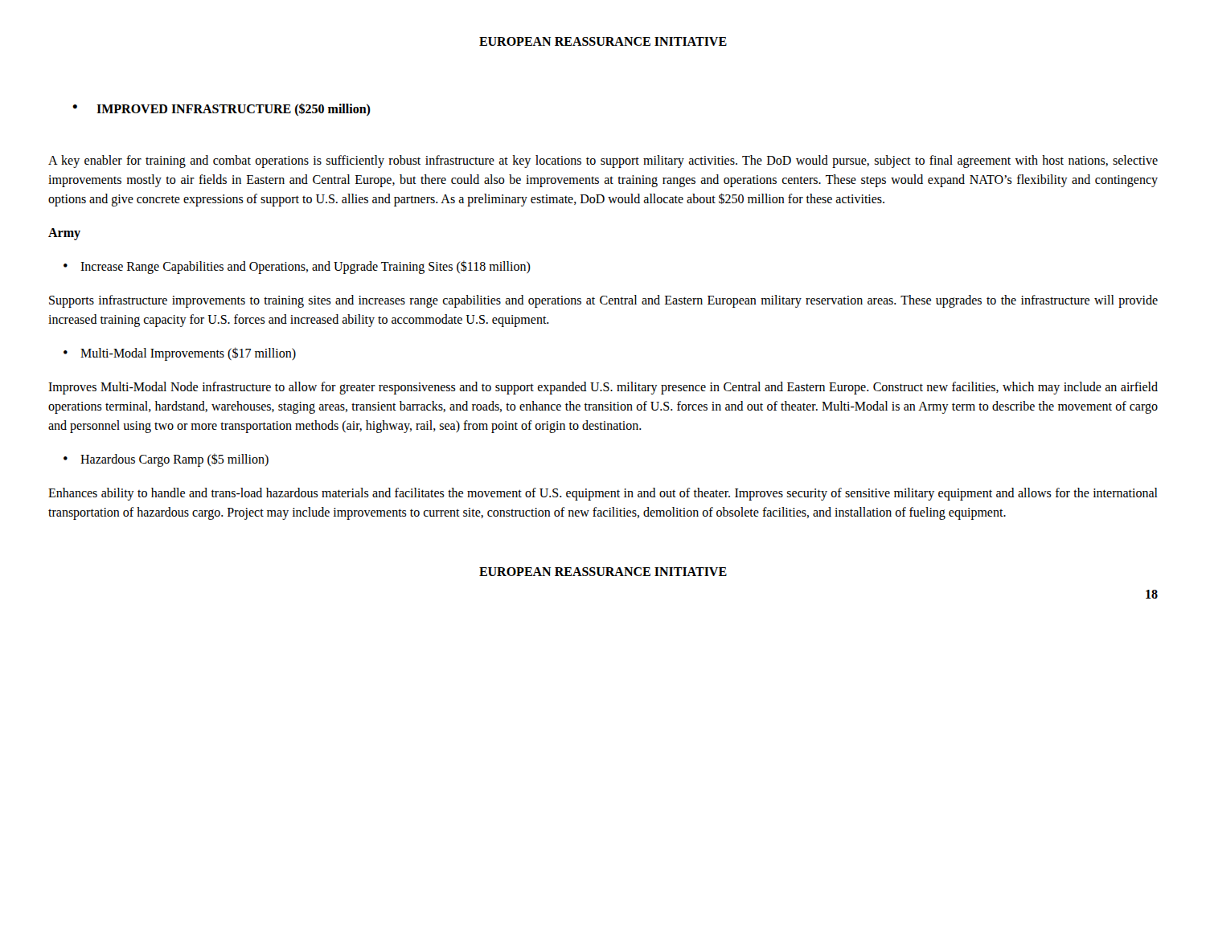EUROPEAN REASSURANCE INITIATIVE
IMPROVED INFRASTRUCTURE ($250 million)
A key enabler for training and combat operations is sufficiently robust infrastructure at key locations to support military activities. The DoD would pursue, subject to final agreement with host nations, selective improvements mostly to air fields in Eastern and Central Europe, but there could also be improvements at training ranges and operations centers. These steps would expand NATO’s flexibility and contingency options and give concrete expressions of support to U.S. allies and partners. As a preliminary estimate, DoD would allocate about $250 million for these activities.
Army
Increase Range Capabilities and Operations, and Upgrade Training Sites ($118 million)
Supports infrastructure improvements to training sites and increases range capabilities and operations at Central and Eastern European military reservation areas. These upgrades to the infrastructure will provide increased training capacity for U.S. forces and increased ability to accommodate U.S. equipment.
Multi-Modal Improvements ($17 million)
Improves Multi-Modal Node infrastructure to allow for greater responsiveness and to support expanded U.S. military presence in Central and Eastern Europe. Construct new facilities, which may include an airfield operations terminal, hardstand, warehouses, staging areas, transient barracks, and roads, to enhance the transition of U.S. forces in and out of theater. Multi-Modal is an Army term to describe the movement of cargo and personnel using two or more transportation methods (air, highway, rail, sea) from point of origin to destination.
Hazardous Cargo Ramp ($5 million)
Enhances ability to handle and trans-load hazardous materials and facilitates the movement of U.S. equipment in and out of theater. Improves security of sensitive military equipment and allows for the international transportation of hazardous cargo. Project may include improvements to current site, construction of new facilities, demolition of obsolete facilities, and installation of fueling equipment.
EUROPEAN REASSURANCE INITIATIVE
18